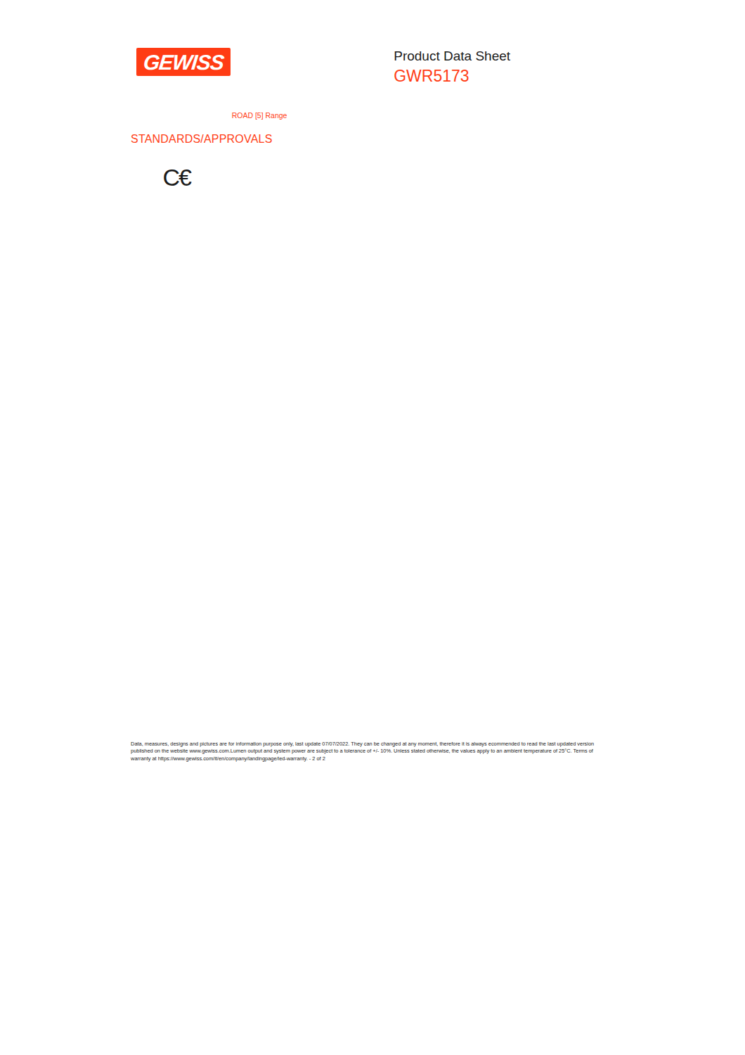GEWISS
Product Data Sheet
GWR5173
ROAD [5] Range
STANDARDS/APPROVALS
C€
Data, measures, designs and pictures are for information purpose only, last update 07/07/2022. They can be changed at any moment, therefore it is always ecommended to read the last updated version published on the website www.gewiss.com.Lumen output and system power are subject to a tolerance of +/- 10%. Unless stated otherwise, the values apply to an ambient temperature of 25°C. Terms of warranty at https://www.gewiss.com/it/en/company/landingpage/led-warranty. - 2 of 2